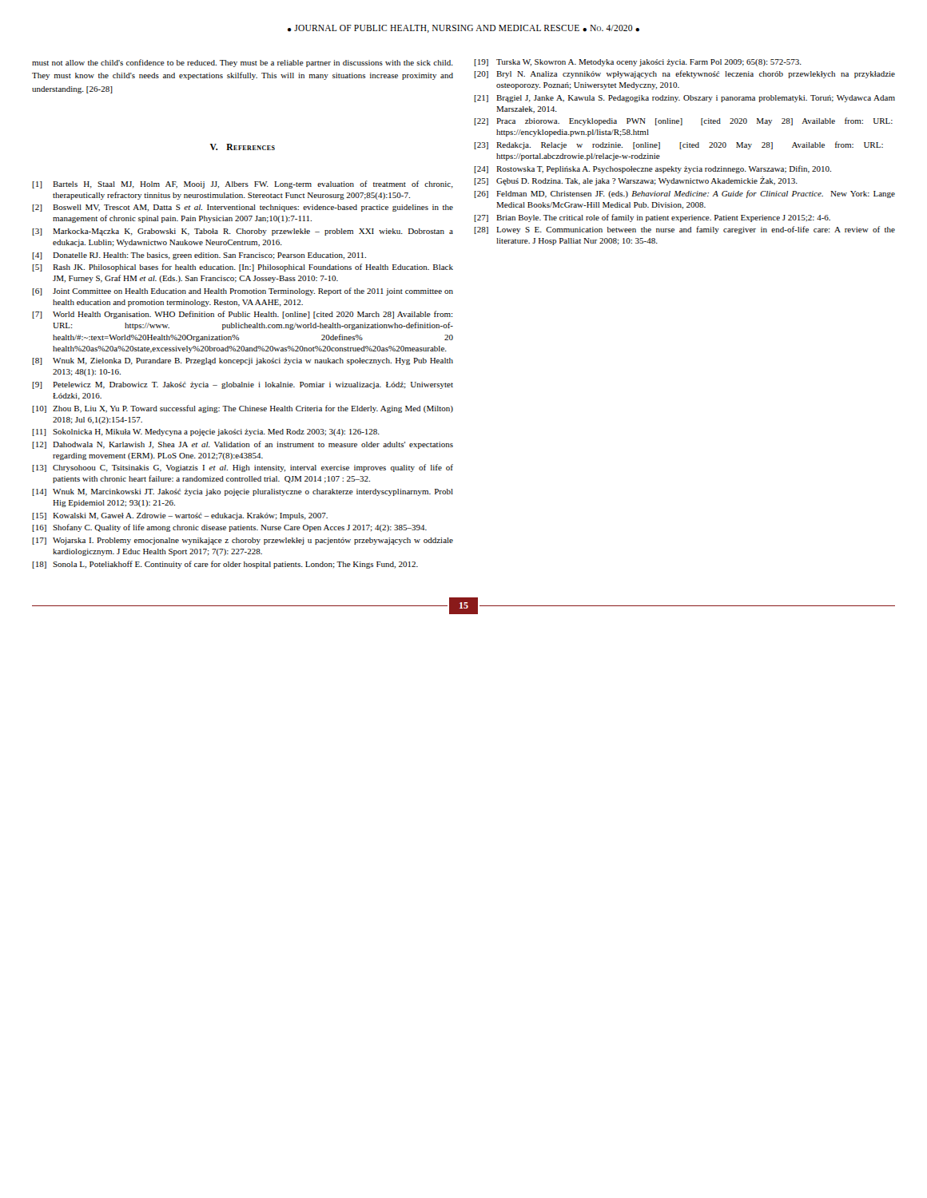● JOURNAL OF PUBLIC HEALTH, NURSING AND MEDICAL RESCUE ● No. 4/2020 ●
must not allow the child's confidence to be reduced. They must be a reliable partner in discussions with the sick child. They must know the child's needs and expectations skilfully. This will in many situations increase proximity and understanding. [26-28]
V. References
[1] Bartels H, Staal MJ, Holm AF, Mooij JJ, Albers FW. Long-term evaluation of treatment of chronic, therapeutically refractory tinnitus by neurostimulation. Stereotact Funct Neurosurg 2007;85(4):150-7.
[2] Boswell MV, Trescot AM, Datta S et al. Interventional techniques: evidence-based practice guidelines in the management of chronic spinal pain. Pain Physician 2007 Jan;10(1):7-111.
[3] Markocka-Mączka K, Grabowski K, Taboła R. Choroby przewlekłe – problem XXI wieku. Dobrostan a edukacja. Lublin; Wydawnictwo Naukowe NeuroCentrum, 2016.
[4] Donatelle RJ. Health: The basics, green edition. San Francisco; Pearson Education, 2011.
[5] Rash JK. Philosophical bases for health education. [In:] Philosophical Foundations of Health Education. Black JM, Furney S, Graf HM et al. (Eds.). San Francisco; CA Jossey-Bass 2010: 7-10.
[6] Joint Committee on Health Education and Health Promotion Terminology. Report of the 2011 joint committee on health education and promotion terminology. Reston, VA AAHE, 2012.
[7] World Health Organisation. WHO Definition of Public Health. [online] [cited 2020 March 28] Available from: URL: https://www. publichealth.com.ng/world-health-organizationwho-definition-of-health/#:~:text=World%20Health%20Organization% 20defines% 20 health%20as%20a%20state,excessively%20broad%20and%20was%20not%20construed%20as%20measurable.
[8] Wnuk M, Zielonka D, Purandare B. Przegląd koncepcji jakości życia w naukach społecznych. Hyg Pub Health 2013; 48(1): 10-16.
[9] Petelewicz M, Drabowicz T. Jakość życia – globalnie i lokalnie. Pomiar i wizualizacja. Łódź; Uniwersytet Łódzki, 2016.
[10] Zhou B, Liu X, Yu P. Toward successful aging: The Chinese Health Criteria for the Elderly. Aging Med (Milton) 2018; Jul 6,1(2):154-157.
[11] Sokolnicka H, Mikuła W. Medycyna a pojęcie jakości życia. Med Rodz 2003; 3(4): 126-128.
[12] Dahodwala N, Karlawish J, Shea JA et al. Validation of an instrument to measure older adults' expectations regarding movement (ERM). PLoS One. 2012;7(8):e43854.
[13] Chrysohoou C, Tsitsinakis G, Vogiatzis I et al. High intensity, interval exercise improves quality of life of patients with chronic heart failure: a randomized controlled trial. QJM 2014 ;107 : 25–32.
[14] Wnuk M, Marcinkowski JT. Jakość życia jako pojęcie pluralistyczne o charakterze interdyscyplinarnym. Probl Hig Epidemiol 2012; 93(1): 21-26.
[15] Kowalski M, Gaweł A. Zdrowie – wartość – edukacja. Kraków; Impuls, 2007.
[16] Shofany C. Quality of life among chronic disease patients. Nurse Care Open Acces J 2017; 4(2): 385–394.
[17] Wojarska I. Problemy emocjonalne wynikające z choroby przewlekłej u pacjentów przebywających w oddziale kardiologicznym. J Educ Health Sport 2017; 7(7): 227-228.
[18] Sonola L, Poteliakhoff E. Continuity of care for older hospital patients. London; The Kings Fund, 2012.
[19] Turska W, Skowron A. Metodyka oceny jakości życia. Farm Pol 2009; 65(8): 572-573.
[20] Bryl N. Analiza czynników wpływających na efektywność leczenia chorób przewlekłych na przykładzie osteoporozy. Poznań; Uniwersytet Medyczny, 2010.
[21] Brągiel J, Janke A, Kawula S. Pedagogika rodziny. Obszary i panorama problematyki. Toruń; Wydawca Adam Marszałek, 2014.
[22] Praca zbiorowa. Encyklopedia PWN [online] [cited 2020 May 28] Available from: URL: https://encyklopedia.pwn.pl/lista/R;58.html
[23] Redakcja. Relacje w rodzinie. [online] [cited 2020 May 28] Available from: URL: https://portal.abczdrowie.pl/relacje-w-rodzinie
[24] Rostowska T, Peplińska A. Psychospołeczne aspekty życia rodzinnego. Warszawa; Difin, 2010.
[25] Gębuś D. Rodzina. Tak, ale jaka ? Warszawa; Wydawnictwo Akademickie Żak, 2013.
[26] Feldman MD, Christensen JF. (eds.) Behavioral Medicine: A Guide for Clinical Practice. New York: Lange Medical Books/McGraw-Hill Medical Pub. Division, 2008.
[27] Brian Boyle. The critical role of family in patient experience. Patient Experience J 2015;2: 4-6.
[28] Lowey S E. Communication between the nurse and family caregiver in end-of-life care: A review of the literature. J Hosp Palliat Nur 2008; 10: 35-48.
15